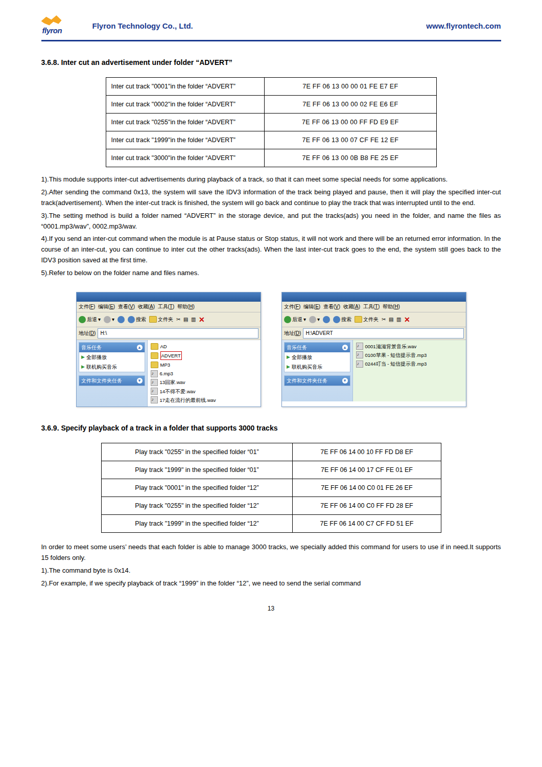flyron
Flyron Technology Co., Ltd.
www.flyrontech.com
3.6.8. Inter cut an advertisement under folder “ADVERT”
| Inter cut track "0001"in the folder “ADVERT” | 7E FF 06 13 00 00 01 FE E7 EF |
| Inter cut track "0002"in the folder “ADVERT” | 7E FF 06 13 00 00 02 FE E6 EF |
| Inter cut track "0255"in the folder “ADVERT” | 7E FF 06 13 00 00 FF FD E9 EF |
| Inter cut track "1999"in the folder “ADVERT” | 7E FF 06 13 00 07 CF FE 12 EF |
| Inter cut track "3000"in the folder “ADVERT” | 7E FF 06 13 00 0B B8 FE 25 EF |
1).This module supports inter-cut advertisements during playback of a track, so that it can meet some special needs for some applications.
2).After sending the command 0x13, the system will save the IDV3 information of the track being played and pause, then it will play the specified inter-cut track(advertisement). When the inter-cut track is finished, the system will go back and continue to play the track that was interrupted until to the end.
3).The setting method is build a folder named “ADVERT” in the storage device, and put the tracks(ads) you need in the folder, and name the files as “0001.mp3/wav”, 0002.mp3/wav.
4).If you send an inter-cut command when the module is at Pause status or Stop status, it will not work and there will be an returned error information. In the course of an inter-cut, you can continue to inter cut the other tracks(ads). When the last inter-cut track goes to the end, the system still goes back to the IDV3 position saved at the first time.
5).Refer to below on the folder name and files names.
文件(F) 编辑(E) 查看(V) 收藏(A) 工具(T) 帮助(H)
后退 ▾ ▾ 搜索 文件夹 ✂ ▤ ▥ ✕
地址(D) H:\
音乐任务▲
▶全部播放
▶联机购买音乐
文件和文件夹任务▼
AD
ADVERT
MP3
6.mp3
13回家.wav
14不得不爱.wav
17走在流行的最前线.wav
文件(F) 编辑(E) 查看(V) 收藏(A) 工具(T) 帮助(H)
后退 ▾ ▾ 搜索 文件夹 ✂ ▤ ▥ ✕
地址(D) H:\ADVERT
音乐任务▲
▶全部播放
▶联机购买音乐
文件和文件夹任务▼
0001滋滋背景音乐.wav
0100苹果 - 短信提示音.mp3
0244叮当 - 短信提示音.mp3
3.6.9. Specify playback of a track in a folder that supports 3000 tracks
| Play track "0255" in the specified folder “01” | 7E FF 06 14 00 10 FF FD D8 EF |
| Play track "1999" in the specified folder “01” | 7E FF 06 14 00 17 CF FE 01 EF |
| Play track "0001" in the specified folder “12” | 7E FF 06 14 00 C0 01 FE 26 EF |
| Play track "0255" in the specified folder “12” | 7E FF 06 14 00 C0 FF FD 28 EF |
| Play track "1999" in the specified folder “12” | 7E FF 06 14 00 C7 CF FD 51 EF |
In order to meet some users’ needs that each folder is able to manage 3000 tracks, we specially added this command for users to use if in need.It supports 15 folders only.
1).The command byte is 0x14.
2).For example, if we specify playback of track “1999” in the folder “12”, we need to send the serial command
13